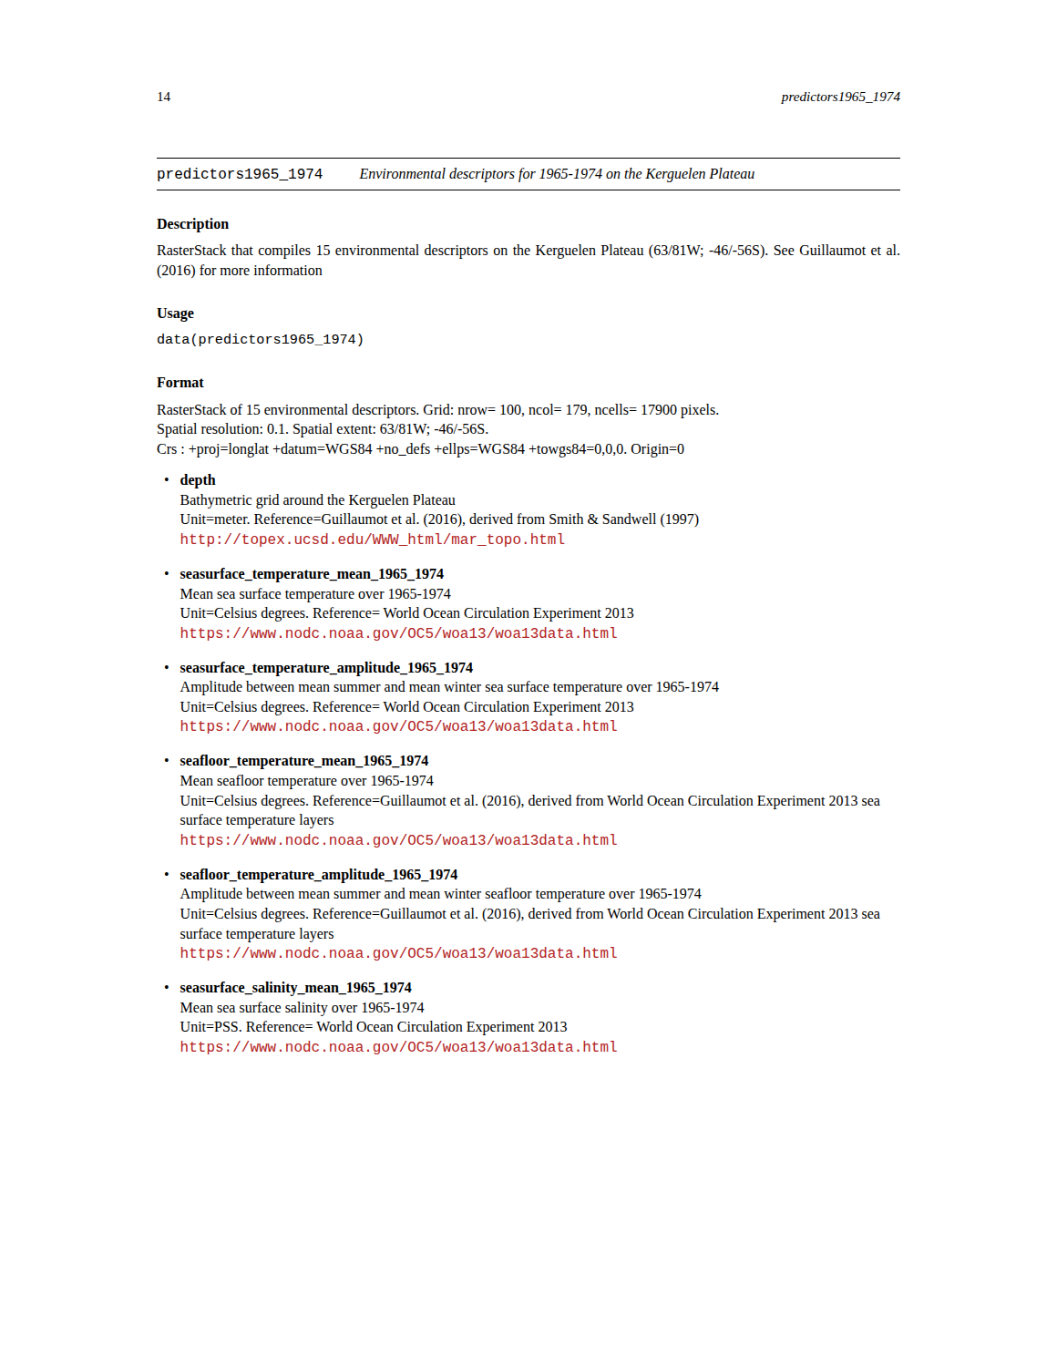14 predictors1965_1974
predictors1965_1974 Environmental descriptors for 1965-1974 on the Kerguelen Plateau
Description
RasterStack that compiles 15 environmental descriptors on the Kerguelen Plateau (63/81W; -46/-56S). See Guillaumot et al. (2016) for more information
Usage
data(predictors1965_1974)
Format
RasterStack of 15 environmental descriptors. Grid: nrow= 100, ncol= 179, ncells= 17900 pixels.
Spatial resolution: 0.1. Spatial extent: 63/81W; -46/-56S.
Crs : +proj=longlat +datum=WGS84 +no_defs +ellps=WGS84 +towgs84=0,0,0. Origin=0
depth Bathymetric grid around the Kerguelen Plateau Unit=meter. Reference=Guillaumot et al. (2016), derived from Smith & Sandwell (1997) http://topex.ucsd.edu/WWW_html/mar_topo.html
seasurface_temperature_mean_1965_1974 Mean sea surface temperature over 1965-1974 Unit=Celsius degrees. Reference= World Ocean Circulation Experiment 2013 https://www.nodc.noaa.gov/OC5/woa13/woa13data.html
seasurface_temperature_amplitude_1965_1974 Amplitude between mean summer and mean winter sea surface temperature over 1965-1974 Unit=Celsius degrees. Reference= World Ocean Circulation Experiment 2013 https://www.nodc.noaa.gov/OC5/woa13/woa13data.html
seafloor_temperature_mean_1965_1974 Mean seafloor temperature over 1965-1974 Unit=Celsius degrees. Reference=Guillaumot et al. (2016), derived from World Ocean Circulation Experiment 2013 sea surface temperature layers https://www.nodc.noaa.gov/OC5/woa13/woa13data.html
seafloor_temperature_amplitude_1965_1974 Amplitude between mean summer and mean winter seafloor temperature over 1965-1974 Unit=Celsius degrees. Reference=Guillaumot et al. (2016), derived from World Ocean Circulation Experiment 2013 sea surface temperature layers https://www.nodc.noaa.gov/OC5/woa13/woa13data.html
seasurface_salinity_mean_1965_1974 Mean sea surface salinity over 1965-1974 Unit=PSS. Reference= World Ocean Circulation Experiment 2013 https://www.nodc.noaa.gov/OC5/woa13/woa13data.html